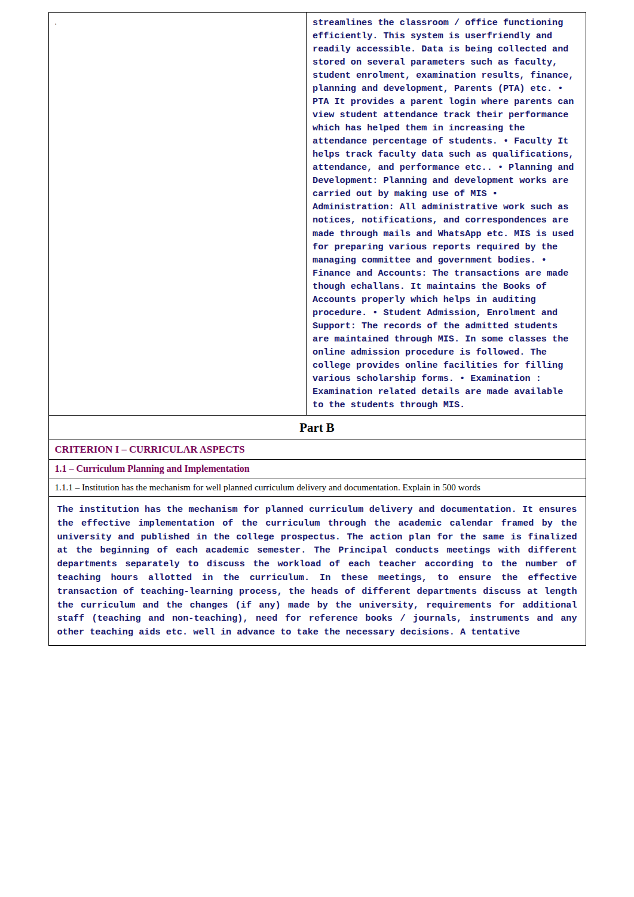| . | streamlines the classroom / office functioning efficiently. This system is userfriendly and readily accessible. Data is being collected and stored on several parameters such as faculty, student enrolment, examination results, finance, planning and development, Parents (PTA) etc. • PTA It provides a parent login where parents can view student attendance track their performance which has helped them in increasing the attendance percentage of students. • Faculty It helps track faculty data such as qualifications, attendance, and performance etc.. • Planning and Development: Planning and development works are carried out by making use of MIS • Administration: All administrative work such as notices, notifications, and correspondences are made through mails and WhatsApp etc. MIS is used for preparing various reports required by the managing committee and government bodies. • Finance and Accounts: The transactions are made though echallans. It maintains the Books of Accounts properly which helps in auditing procedure. • Student Admission, Enrolment and Support: The records of the admitted students are maintained through MIS. In some classes the online admission procedure is followed. The college provides online facilities for filling various scholarship forms. • Examination : Examination related details are made available to the students through MIS. |
Part B
CRITERION I – CURRICULAR ASPECTS
1.1 – Curriculum Planning and Implementation
1.1.1 – Institution has the mechanism for well planned curriculum delivery and documentation. Explain in 500 words
The institution has the mechanism for planned curriculum delivery and documentation. It ensures the effective implementation of the curriculum through the academic calendar framed by the university and published in the college prospectus. The action plan for the same is finalized at the beginning of each academic semester. The Principal conducts meetings with different departments separately to discuss the workload of each teacher according to the number of teaching hours allotted in the curriculum. In these meetings, to ensure the effective transaction of teaching-learning process, the heads of different departments discuss at length the curriculum and the changes (if any) made by the university, requirements for additional staff (teaching and non-teaching), need for reference books / journals, instruments and any other teaching aids etc. well in advance to take the necessary decisions. A tentative